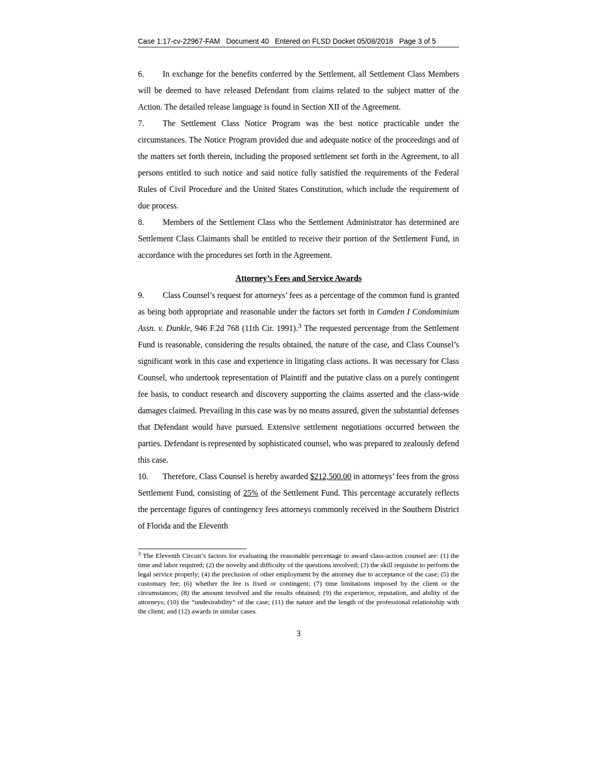Case 1:17-cv-22967-FAM Document 40 Entered on FLSD Docket 05/08/2018 Page 3 of 5
6. In exchange for the benefits conferred by the Settlement, all Settlement Class Members will be deemed to have released Defendant from claims related to the subject matter of the Action. The detailed release language is found in Section XII of the Agreement.
7. The Settlement Class Notice Program was the best notice practicable under the circumstances. The Notice Program provided due and adequate notice of the proceedings and of the matters set forth therein, including the proposed settlement set forth in the Agreement, to all persons entitled to such notice and said notice fully satisfied the requirements of the Federal Rules of Civil Procedure and the United States Constitution, which include the requirement of due process.
8. Members of the Settlement Class who the Settlement Administrator has determined are Settlement Class Claimants shall be entitled to receive their portion of the Settlement Fund, in accordance with the procedures set forth in the Agreement.
Attorney’s Fees and Service Awards
9. Class Counsel’s request for attorneys’ fees as a percentage of the common fund is granted as being both appropriate and reasonable under the factors set forth in Camden I Condominium Assn. v. Dunkle, 946 F.2d 768 (11th Cir. 1991).3 The requested percentage from the Settlement Fund is reasonable, considering the results obtained, the nature of the case, and Class Counsel’s significant work in this case and experience in litigating class actions. It was necessary for Class Counsel, who undertook representation of Plaintiff and the putative class on a purely contingent fee basis, to conduct research and discovery supporting the claims asserted and the class-wide damages claimed. Prevailing in this case was by no means assured, given the substantial defenses that Defendant would have pursued. Extensive settlement negotiations occurred between the parties. Defendant is represented by sophisticated counsel, who was prepared to zealously defend this case.
10. Therefore, Class Counsel is hereby awarded $212,500.00 in attorneys’ fees from the gross Settlement Fund, consisting of 25% of the Settlement Fund. This percentage accurately reflects the percentage figures of contingency fees attorneys commonly received in the Southern District of Florida and the Eleventh
3 The Eleventh Circuit’s factors for evaluating the reasonable percentage to award class-action counsel are: (1) the time and labor required; (2) the novelty and difficulty of the questions involved; (3) the skill requisite to perform the legal service properly; (4) the preclusion of other employment by the attorney due to acceptance of the case; (5) the customary fee; (6) whether the fee is fixed or contingent; (7) time limitations imposed by the client or the circumstances; (8) the amount involved and the results obtained; (9) the experience, reputation, and ability of the attorneys; (10) the “undesirability” of the case; (11) the nature and the length of the professional relationship with the client; and (12) awards in similar cases.
3